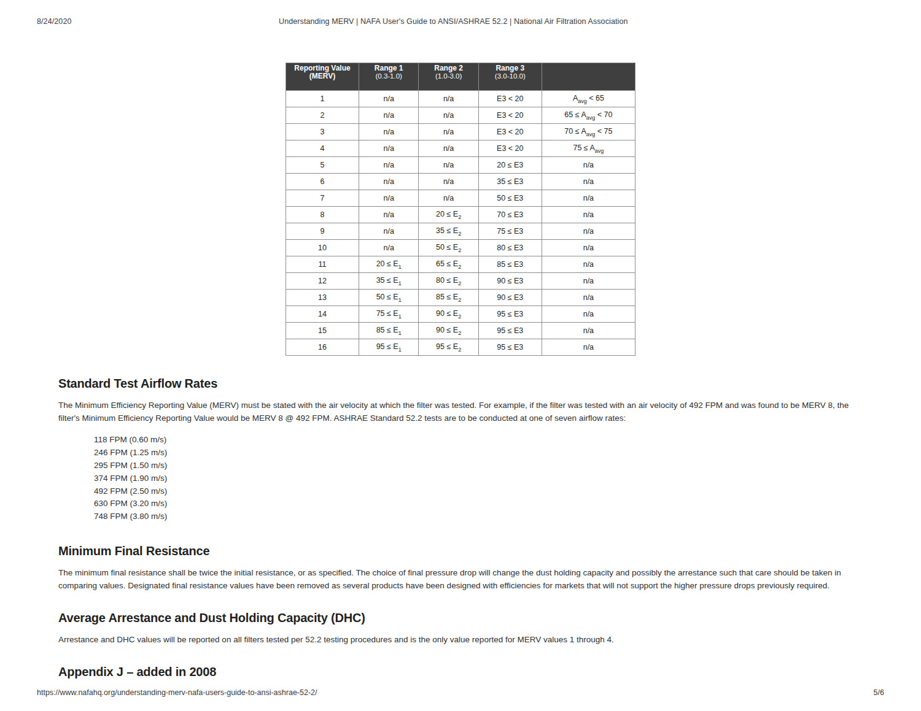8/24/2020 Understanding MERV | NAFA User's Guide to ANSI/ASHRAE 52.2 | National Air Filtration Association
| Reporting Value (MERV) | Range 1 (0.3-1.0) | Range 2 (1.0-3.0) | Range 3 (3.0-10.0) | |
| --- | --- | --- | --- | --- |
| 1 | n/a | n/a | E3 < 20 | A avg < 65 |
| 2 | n/a | n/a | E3 < 20 | 65 ≤ A avg < 70 |
| 3 | n/a | n/a | E3 < 20 | 70 ≤ A avg < 75 |
| 4 | n/a | n/a | E3 < 20 | 75 ≤ A avg |
| 5 | n/a | n/a | 20 ≤ E3 | n/a |
| 6 | n/a | n/a | 35 ≤ E3 | n/a |
| 7 | n/a | n/a | 50 ≤ E3 | n/a |
| 8 | n/a | 20 ≤ E 2 | 70 ≤ E3 | n/a |
| 9 | n/a | 35 ≤ E 2 | 75 ≤ E3 | n/a |
| 10 | n/a | 50 ≤ E 2 | 80 ≤ E3 | n/a |
| 11 | 20 ≤ E 1 | 65 ≤ E 2 | 85 ≤ E3 | n/a |
| 12 | 35 ≤ E 1 | 80 ≤ E 2 | 90 ≤ E3 | n/a |
| 13 | 50 ≤ E 1 | 85 ≤ E 2 | 90 ≤ E3 | n/a |
| 14 | 75 ≤ E 1 | 90 ≤ E 2 | 95 ≤ E3 | n/a |
| 15 | 85 ≤ E 1 | 90 ≤ E 2 | 95 ≤ E3 | n/a |
| 16 | 95 ≤ E 1 | 95 ≤ E 2 | 95 ≤ E3 | n/a |
Standard Test Airflow Rates
The Minimum Efficiency Reporting Value (MERV) must be stated with the air velocity at which the filter was tested. For example, if the filter was tested with an air velocity of 492 FPM and was found to be MERV 8, the filter's Minimum Efficiency Reporting Value would be MERV 8 @ 492 FPM. ASHRAE Standard 52.2 tests are to be conducted at one of seven airflow rates:
118 FPM (0.60 m/s)
246 FPM (1.25 m/s)
295 FPM (1.50 m/s)
374 FPM (1.90 m/s)
492 FPM (2.50 m/s)
630 FPM (3.20 m/s)
748 FPM (3.80 m/s)
Minimum Final Resistance
The minimum final resistance shall be twice the initial resistance, or as specified. The choice of final pressure drop will change the dust holding capacity and possibly the arrestance such that care should be taken in comparing values. Designated final resistance values have been removed as several products have been designed with efficiencies for markets that will not support the higher pressure drops previously required.
Average Arrestance and Dust Holding Capacity (DHC)
Arrestance and DHC values will be reported on all filters tested per 52.2 testing procedures and is the only value reported for MERV values 1 through 4.
Appendix J – added in 2008
https://www.nafahq.org/understanding-merv-nafa-users-guide-to-ansi-ashrae-52-2/ 5/6